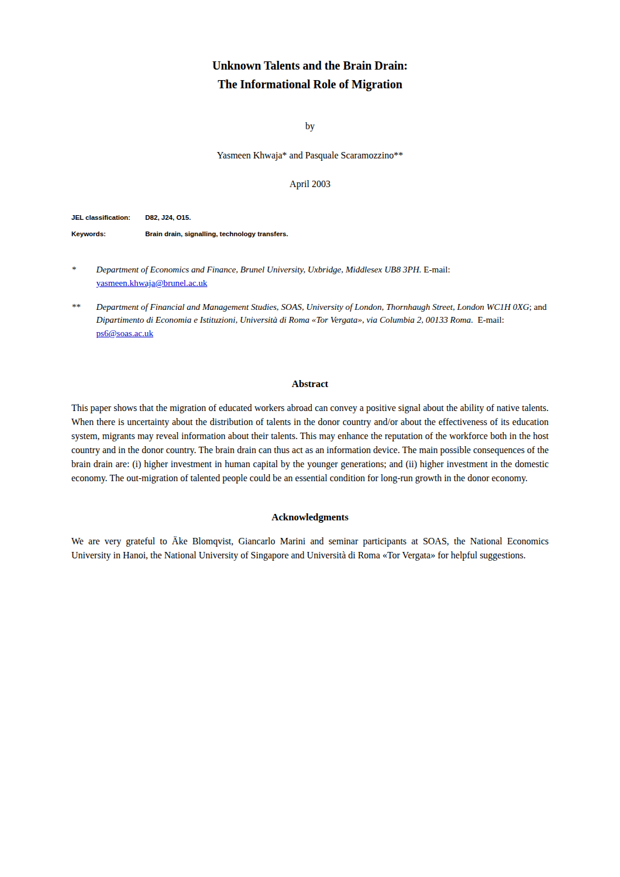Unknown Talents and the Brain Drain:
The Informational Role of Migration
by Yasmeen Khwaja* and Pasquale Scaramozzino** April 2003
| JEL classification: | D82, J24, O15. |
| Keywords: | Brain drain, signalling, technology transfers. |
| * | Department of Economics and Finance, Brunel University, Uxbridge, Middlesex UB8 3PH. E-mail: yasmeen.khwaja@brunel.ac.uk |
| ** | Department of Financial and Management Studies, SOAS, University of London, Thornhaugh Street, London WC1H 0XG ; and Dipartimento di Economia e Istituzioni, Università di Roma «Tor Vergata», via Columbia 2, 00133 Roma . E-mail: ps6@soas.ac.uk |
Abstract
This paper shows that the migration of educated workers abroad can convey a positive signal about the ability of native talents. When there is uncertainty about the distribution of talents in the donor country and/or about the effectiveness of its education system, migrants may reveal information about their talents. This may enhance the reputation of the workforce both in the host country and in the donor country. The brain drain can thus act as an information device. The main possible consequences of the brain drain are: (i) higher investment in human capital by the younger generations; and (ii) higher investment in the domestic economy. The out-migration of talented people could be an essential condition for long-run growth in the donor economy.
Acknowledgments
We are very grateful to Äke Blomqvist, Giancarlo Marini and seminar participants at SOAS, the National Economics University in Hanoi, the National University of Singapore and Università di Roma «Tor Vergata» for helpful suggestions.